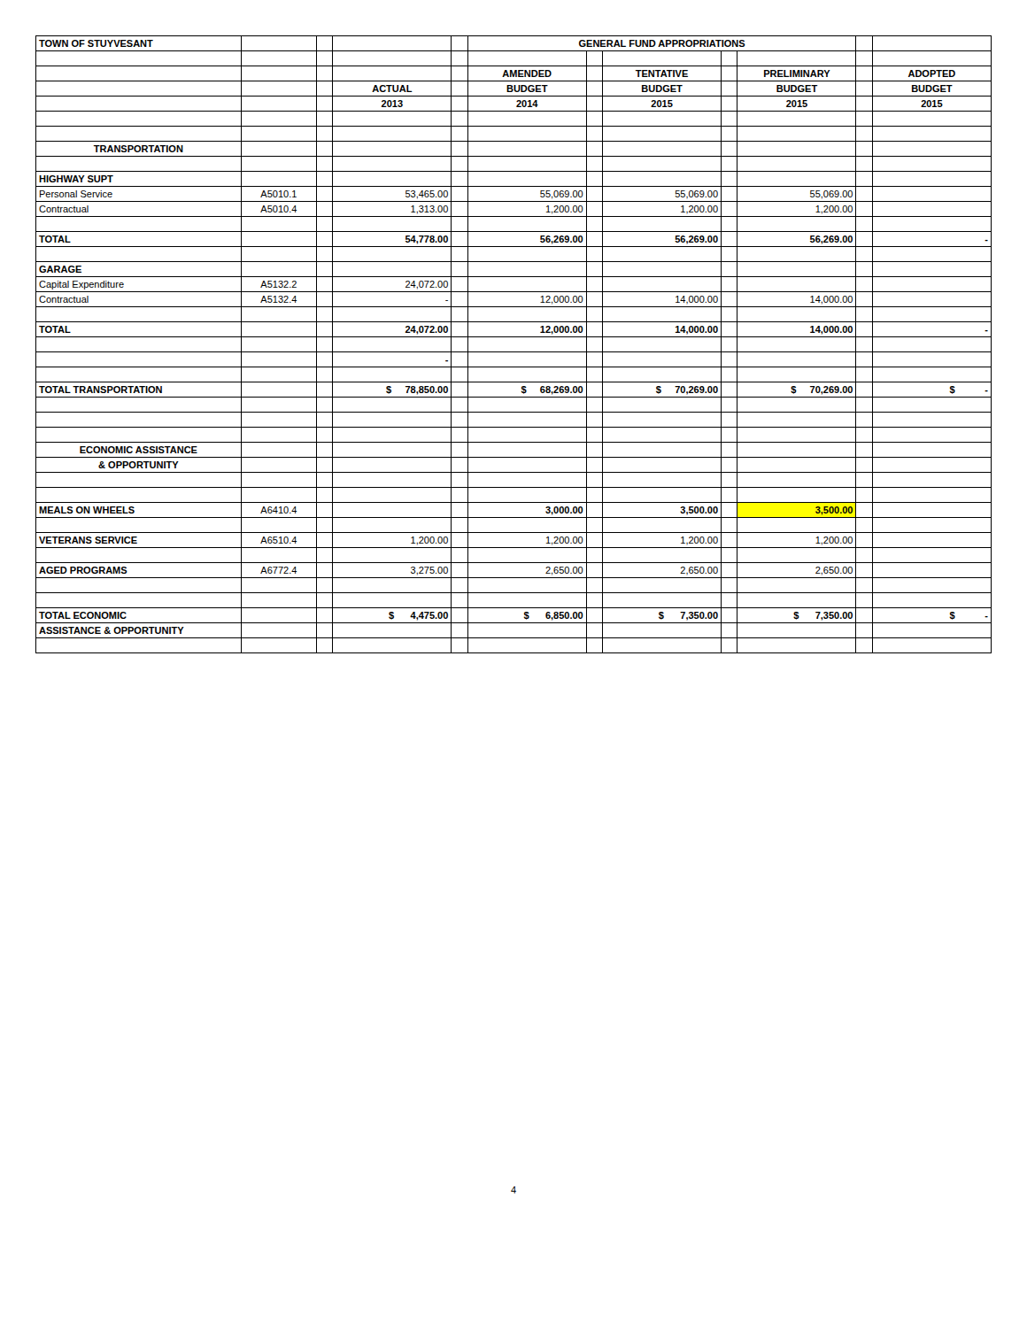| TOWN OF STUYVESANT | | | | | GENERAL FUND APPROPRIATIONS | | |
| | | | | | AMENDED | | TENTATIVE | | PRELIMINARY | | ADOPTED |
| | | | ACTUAL | | BUDGET | | BUDGET | | BUDGET | | BUDGET |
| | | | 2013 | | 2014 | | 2015 | | 2015 | | 2015 |
| TRANSPORTATION | | | | | | | | | | | |
| HIGHWAY SUPT | | | | | | | | | | | |
| Personal Service | A5010.1 | | 53,465.00 | | 55,069.00 | | 55,069.00 | | 55,069.00 | | |
| Contractual | A5010.4 | | 1,313.00 | | 1,200.00 | | 1,200.00 | | 1,200.00 | | |
| TOTAL | | | 54,778.00 | | 56,269.00 | | 56,269.00 | | 56,269.00 | | - |
| GARAGE | | | | | | | | | | | |
| Capital Expenditure | A5132.2 | | 24,072.00 | | | | | | | | |
| Contractual | A5132.4 | | - | | 12,000.00 | | 14,000.00 | | 14,000.00 | | |
| TOTAL | | | 24,072.00 | | 12,000.00 | | 14,000.00 | | 14,000.00 | | - |
| | | | - | | | | | | | | |
| TOTAL TRANSPORTATION | | | $ 78,850.00 | | $ 68,269.00 | | $ 70,269.00 | | $ 70,269.00 | | $ - |
| ECONOMIC ASSISTANCE | | | | | | | | | | | |
| & OPPORTUNITY | | | | | | | | | | | |
| MEALS ON WHEELS | A6410.4 | | | | 3,000.00 | | 3,500.00 | | 3,500.00 | | |
| VETERANS SERVICE | A6510.4 | | 1,200.00 | | 1,200.00 | | 1,200.00 | | 1,200.00 | | |
| AGED PROGRAMS | A6772.4 | | 3,275.00 | | 2,650.00 | | 2,650.00 | | 2,650.00 | | |
| TOTAL ECONOMIC | | | $ 4,475.00 | | $ 6,850.00 | | $ 7,350.00 | | $ 7,350.00 | | $ - |
| ASSISTANCE & OPPORTUNITY | | | | | | | | | | | |
4